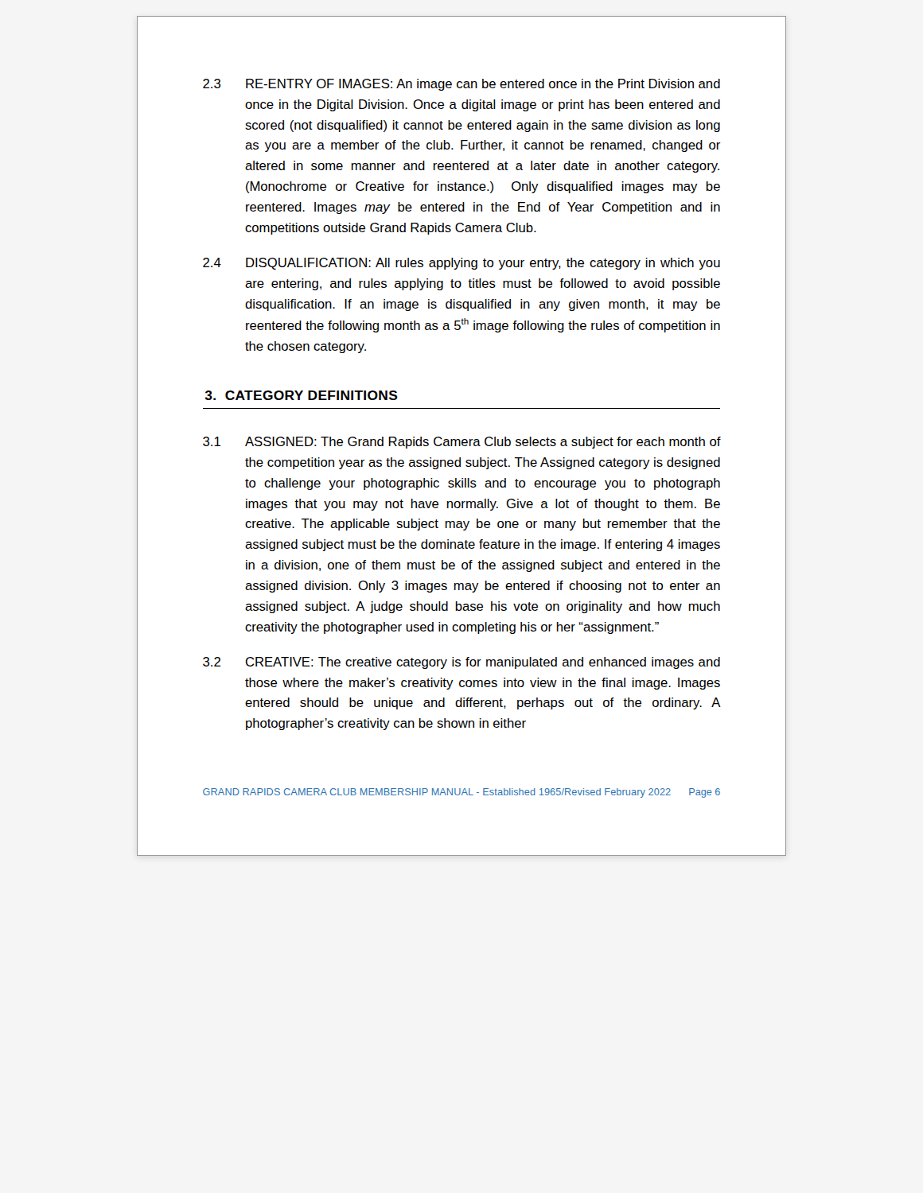2.3
RE-ENTRY OF IMAGES: An image can be entered once in the Print Division and once in the Digital Division. Once a digital image or print has been entered and scored (not disqualified) it cannot be entered again in the same division as long as you are a member of the club. Further, it cannot be renamed, changed or altered in some manner and reentered at a later date in another category. (Monochrome or Creative for instance.) Only disqualified images may be reentered. Images may be entered in the End of Year Competition and in competitions outside Grand Rapids Camera Club.
2.4
DISQUALIFICATION: All rules applying to your entry, the category in which you are entering, and rules applying to titles must be followed to avoid possible disqualification. If an image is disqualified in any given month, it may be reentered the following month as a 5th image following the rules of competition in the chosen category.
3. CATEGORY DEFINITIONS
3.1
ASSIGNED: The Grand Rapids Camera Club selects a subject for each month of the competition year as the assigned subject. The Assigned category is designed to challenge your photographic skills and to encourage you to photograph images that you may not have normally. Give a lot of thought to them. Be creative. The applicable subject may be one or many but remember that the assigned subject must be the dominate feature in the image. If entering 4 images in a division, one of them must be of the assigned subject and entered in the assigned division. Only 3 images may be entered if choosing not to enter an assigned subject. A judge should base his vote on originality and how much creativity the photographer used in completing his or her “assignment.”
3.2
CREATIVE: The creative category is for manipulated and enhanced images and those where the maker’s creativity comes into view in the final image. Images entered should be unique and different, perhaps out of the ordinary. A photographer’s creativity can be shown in either
GRAND RAPIDS CAMERA CLUB MEMBERSHIP MANUAL - Established 1965/Revised February 2022
Page 6